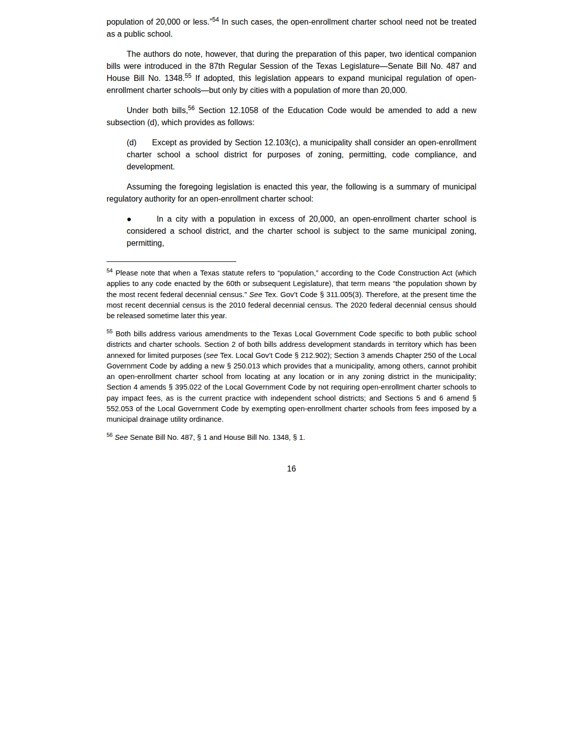population of 20,000 or less.”54 In such cases, the open-enrollment charter school need not be treated as a public school.
The authors do note, however, that during the preparation of this paper, two identical companion bills were introduced in the 87th Regular Session of the Texas Legislature—Senate Bill No. 487 and House Bill No. 1348.55 If adopted, this legislation appears to expand municipal regulation of open-enrollment charter schools—but only by cities with a population of more than 20,000.
Under both bills,56 Section 12.1058 of the Education Code would be amended to add a new subsection (d), which provides as follows:
(d) Except as provided by Section 12.103(c), a municipality shall consider an open-enrollment charter school a school district for purposes of zoning, permitting, code compliance, and development.
Assuming the foregoing legislation is enacted this year, the following is a summary of municipal regulatory authority for an open-enrollment charter school:
● In a city with a population in excess of 20,000, an open-enrollment charter school is considered a school district, and the charter school is subject to the same municipal zoning, permitting,
54 Please note that when a Texas statute refers to “population,” according to the Code Construction Act (which applies to any code enacted by the 60th or subsequent Legislature), that term means “the population shown by the most recent federal decennial census.” See Tex. Gov’t Code § 311.005(3). Therefore, at the present time the most recent decennial census is the 2010 federal decennial census. The 2020 federal decennial census should be released sometime later this year.
55 Both bills address various amendments to the Texas Local Government Code specific to both public school districts and charter schools. Section 2 of both bills address development standards in territory which has been annexed for limited purposes (see Tex. Local Gov’t Code § 212.902); Section 3 amends Chapter 250 of the Local Government Code by adding a new § 250.013 which provides that a municipality, among others, cannot prohibit an open-enrollment charter school from locating at any location or in any zoning district in the municipality; Section 4 amends § 395.022 of the Local Government Code by not requiring open-enrollment charter schools to pay impact fees, as is the current practice with independent school districts; and Sections 5 and 6 amend § 552.053 of the Local Government Code by exempting open-enrollment charter schools from fees imposed by a municipal drainage utility ordinance.
56 See Senate Bill No. 487, § 1 and House Bill No. 1348, § 1.
16